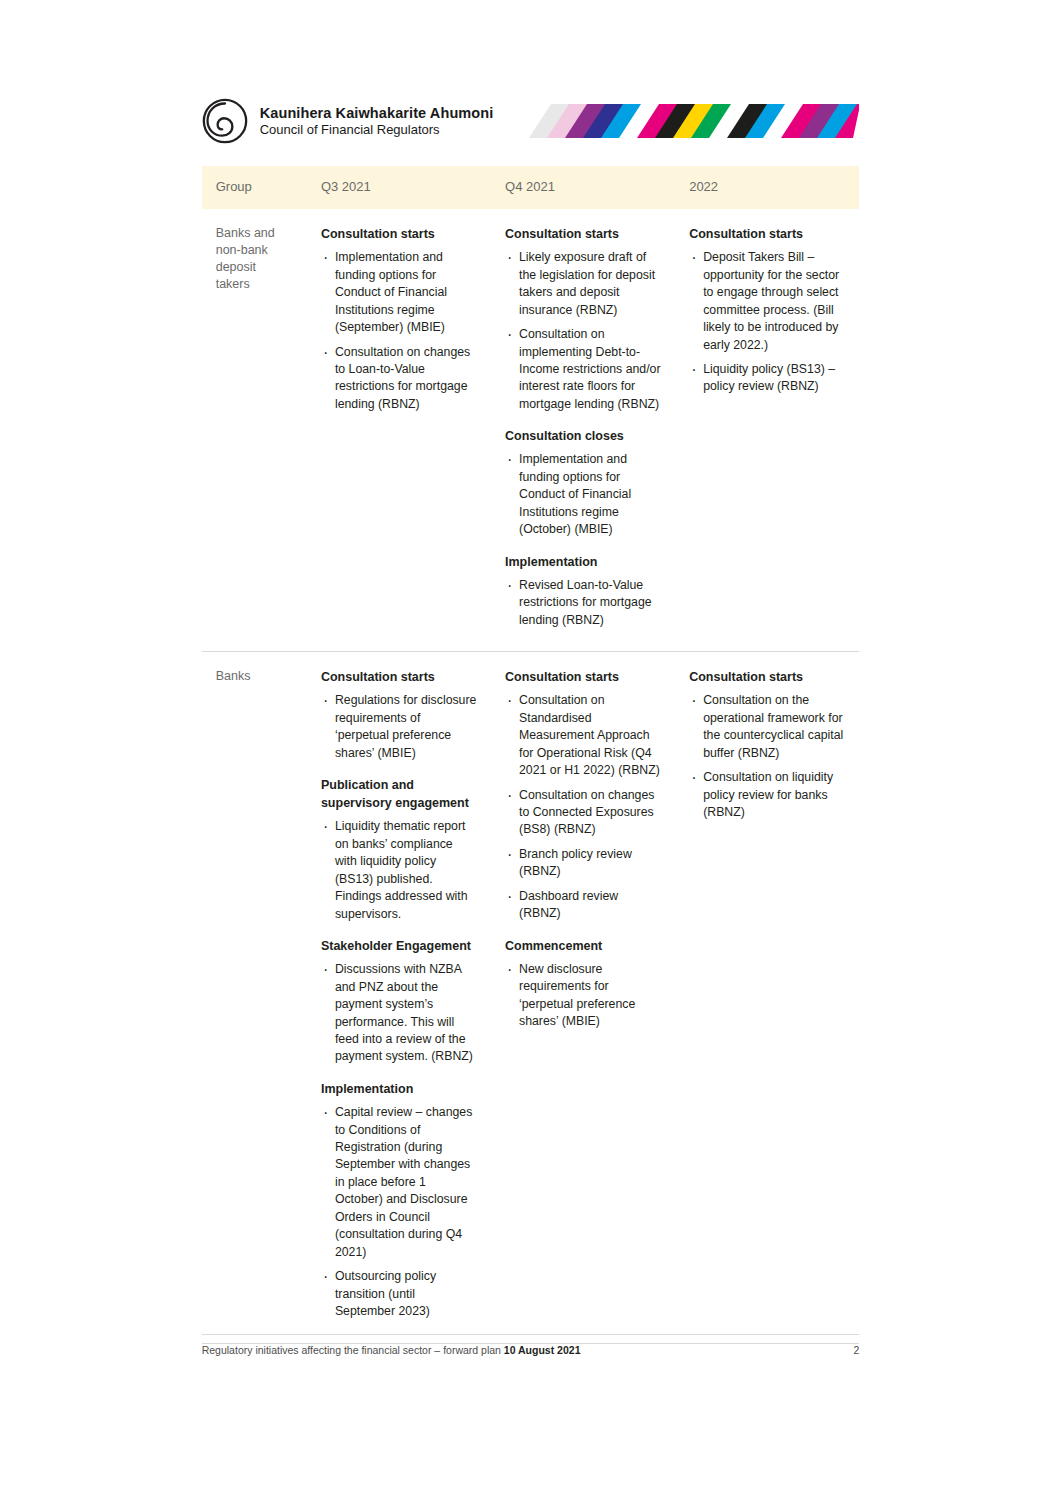Kaunihera Kaiwhakarite Ahumoni
Council of Financial Regulators
| Group | Q3 2021 | Q4 2021 | 2022 |
| --- | --- | --- | --- |
| Banks and non-bank deposit takers | Consultation starts Implementation and funding options for Conduct of Financial Institutions regime (September) (MBIE) Consultation on changes to Loan-to-Value restrictions for mortgage lending (RBNZ) | Consultation starts Likely exposure draft of the legislation for deposit takers and deposit insurance (RBNZ) Consultation on implementing Debt-to-Income restrictions and/or interest rate floors for mortgage lending (RBNZ) Consultation closes Implementation and funding options for Conduct of Financial Institutions regime (October) (MBIE) Implementation Revised Loan-to-Value restrictions for mortgage lending (RBNZ) | Consultation starts Deposit Takers Bill – opportunity for the sector to engage through select committee process. (Bill likely to be introduced by early 2022.) Liquidity policy (BS13) – policy review (RBNZ) |
| Banks | Consultation starts Regulations for disclosure requirements of ‘perpetual preference shares’ (MBIE) Publication and supervisory engagement Liquidity thematic report on banks’ compliance with liquidity policy (BS13) published. Findings addressed with supervisors. Stakeholder Engagement Discussions with NZBA and PNZ about the payment system’s performance. This will feed into a review of the payment system. (RBNZ) Implementation Capital review – changes to Conditions of Registration (during September with changes in place before 1 October) and Disclosure Orders in Council (consultation during Q4 2021) Outsourcing policy transition (until September 2023) | Consultation starts Consultation on Standardised Measurement Approach for Operational Risk (Q4 2021 or H1 2022) (RBNZ) Consultation on changes to Connected Exposures (BS8) (RBNZ) Branch policy review (RBNZ) Dashboard review (RBNZ) Commencement New disclosure requirements for ‘perpetual preference shares’ (MBIE) | Consultation starts Consultation on the operational framework for the countercyclical capital buffer (RBNZ) Consultation on liquidity policy review for banks (RBNZ) |
Regulatory initiatives affecting the financial sector – forward plan 10 August 2021
2